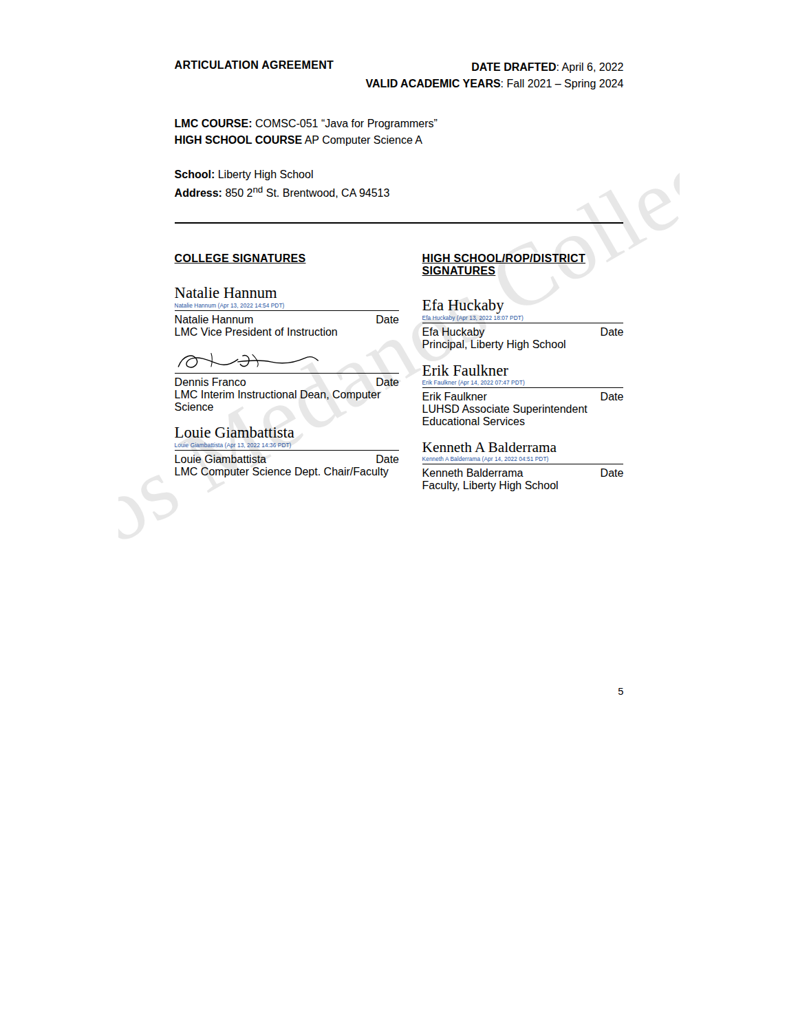Los Medanos College
ARTICULATION AGREEMENT
DATE DRAFTED: April 6, 2022
VALID ACADEMIC YEARS: Fall 2021 – Spring 2024
LMC COURSE: COMSC-051 “Java for Programmers”
HIGH SCHOOL COURSE AP Computer Science A
School: Liberty High School
Address: 850 2nd St. Brentwood, CA 94513
COLLEGE SIGNATURES
Natalie Hannum
Natalie Hannum (Apr 13, 2022 14:54 PDT)
Natalie Hannum Date
LMC Vice President of Instruction
Dennis Franco Date
LMC Interim Instructional Dean, Computer Science
Louie Giambattista
Louie Giambattista (Apr 13, 2022 14:36 PDT)
Louie Giambattista Date
LMC Computer Science Dept. Chair/Faculty
HIGH SCHOOL/ROP/DISTRICT SIGNATURES
Efa Huckaby
Efa Huckaby (Apr 13, 2022 18:07 PDT)
Efa Huckaby Date
Principal, Liberty High School
Erik Faulkner
Erik Faulkner (Apr 14, 2022 07:47 PDT)
Erik Faulkner Date
LUHSD Associate Superintendent Educational Services
Kenneth A Balderrama
Kenneth A Balderrama (Apr 14, 2022 04:51 PDT)
Kenneth Balderrama Date
Faculty, Liberty High School
5